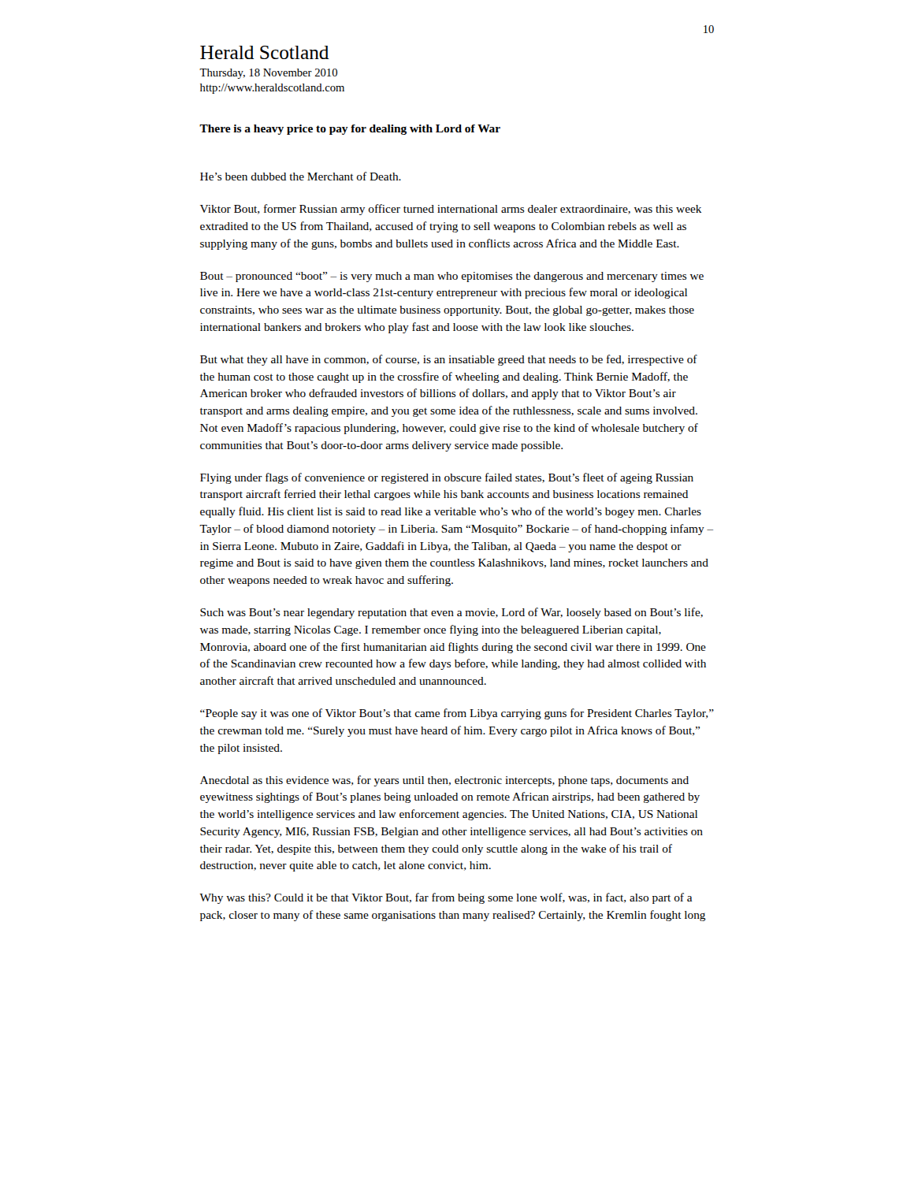10
Herald Scotland
Thursday, 18 November 2010
http://www.heraldscotland.com
There is a heavy price to pay for dealing with Lord of War
He’s been dubbed the Merchant of Death.
Viktor Bout, former Russian army officer turned international arms dealer extraordinaire, was this week extradited to the US from Thailand, accused of trying to sell weapons to Colombian rebels as well as supplying many of the guns, bombs and bullets used in conflicts across Africa and the Middle East.
Bout – pronounced “boot” – is very much a man who epitomises the dangerous and mercenary times we live in. Here we have a world-class 21st-century entrepreneur with precious few moral or ideological constraints, who sees war as the ultimate business opportunity. Bout, the global go-getter, makes those international bankers and brokers who play fast and loose with the law look like slouches.
But what they all have in common, of course, is an insatiable greed that needs to be fed, irrespective of the human cost to those caught up in the crossfire of wheeling and dealing. Think Bernie Madoff, the American broker who defrauded investors of billions of dollars, and apply that to Viktor Bout’s air transport and arms dealing empire, and you get some idea of the ruthlessness, scale and sums involved. Not even Madoff’s rapacious plundering, however, could give rise to the kind of wholesale butchery of communities that Bout’s door-to-door arms delivery service made possible.
Flying under flags of convenience or registered in obscure failed states, Bout’s fleet of ageing Russian transport aircraft ferried their lethal cargoes while his bank accounts and business locations remained equally fluid. His client list is said to read like a veritable who’s who of the world’s bogey men. Charles Taylor – of blood diamond notoriety – in Liberia. Sam “Mosquito” Bockarie – of hand-chopping infamy – in Sierra Leone. Mubuto in Zaire, Gaddafi in Libya, the Taliban, al Qaeda – you name the despot or regime and Bout is said to have given them the countless Kalashnikovs, land mines, rocket launchers and other weapons needed to wreak havoc and suffering.
Such was Bout’s near legendary reputation that even a movie, Lord of War, loosely based on Bout’s life, was made, starring Nicolas Cage. I remember once flying into the beleaguered Liberian capital, Monrovia, aboard one of the first humanitarian aid flights during the second civil war there in 1999. One of the Scandinavian crew recounted how a few days before, while landing, they had almost collided with another aircraft that arrived unscheduled and unannounced.
“People say it was one of Viktor Bout’s that came from Libya carrying guns for President Charles Taylor,” the crewman told me. “Surely you must have heard of him. Every cargo pilot in Africa knows of Bout,” the pilot insisted.
Anecdotal as this evidence was, for years until then, electronic intercepts, phone taps, documents and eyewitness sightings of Bout’s planes being unloaded on remote African airstrips, had been gathered by the world’s intelligence services and law enforcement agencies. The United Nations, CIA, US National Security Agency, MI6, Russian FSB, Belgian and other intelligence services, all had Bout’s activities on their radar. Yet, despite this, between them they could only scuttle along in the wake of his trail of destruction, never quite able to catch, let alone convict, him.
Why was this? Could it be that Viktor Bout, far from being some lone wolf, was, in fact, also part of a pack, closer to many of these same organisations than many realised? Certainly, the Kremlin fought long